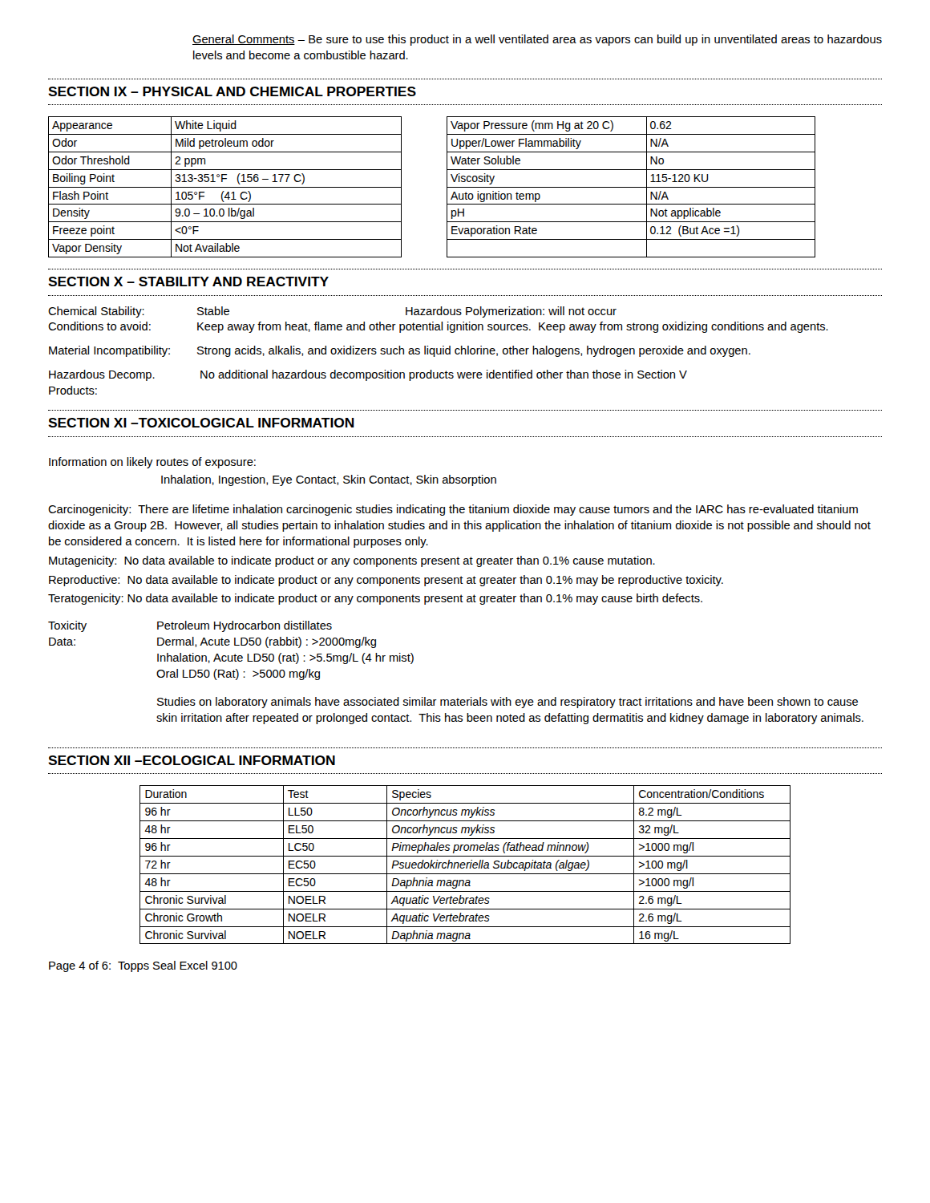General Comments – Be sure to use this product in a well ventilated area as vapors can build up in unventilated areas to hazardous levels and become a combustible hazard.
SECTION IX – PHYSICAL AND CHEMICAL PROPERTIES
| Appearance | White Liquid | | Vapor Pressure (mm Hg at 20 C) | 0.62 |
| Odor | Mild petroleum odor | | Upper/Lower Flammability | N/A |
| Odor Threshold | 2 ppm | | Water Soluble | No |
| Boiling Point | 313-351°F (156 – 177 C) | | Viscosity | 115-120 KU |
| Flash Point | 105°F (41 C) | | Auto ignition temp | N/A |
| Density | 9.0 – 10.0 lb/gal | | pH | Not applicable |
| Freeze point | <0°F | | Evaporation Rate | 0.12 (But Ace =1) |
| Vapor Density | Not Available | | | |
SECTION X – STABILITY AND REACTIVITY
Chemical Stability:
Stable
Hazardous Polymerization: will not occur
Conditions to avoid:
Keep away from heat, flame and other potential ignition sources. Keep away from strong oxidizing conditions and agents.
Material Incompatibility:
Strong acids, alkalis, and oxidizers such as liquid chlorine, other halogens, hydrogen peroxide and oxygen.
Hazardous Decomp.
Products:
No additional hazardous decomposition products were identified other than those in Section V
SECTION XI –TOXICOLOGICAL INFORMATION
Information on likely routes of exposure:
Inhalation, Ingestion, Eye Contact, Skin Contact, Skin absorption
Carcinogenicity: There are lifetime inhalation carcinogenic studies indicating the titanium dioxide may cause tumors and the IARC has re-evaluated titanium dioxide as a Group 2B. However, all studies pertain to inhalation studies and in this application the inhalation of titanium dioxide is not possible and should not be considered a concern. It is listed here for informational purposes only.
Mutagenicity: No data available to indicate product or any components present at greater than 0.1% cause mutation.
Reproductive: No data available to indicate product or any components present at greater than 0.1% may be reproductive toxicity.
Teratogenicity: No data available to indicate product or any components present at greater than 0.1% may cause birth defects.
Toxicity
Data:
Petroleum Hydrocarbon distillates
Dermal, Acute LD50 (rabbit) : >2000mg/kg
Inhalation, Acute LD50 (rat) : >5.5mg/L (4 hr mist)
Oral LD50 (Rat) : >5000 mg/kg
Studies on laboratory animals have associated similar materials with eye and respiratory tract irritations and have been shown to cause skin irritation after repeated or prolonged contact. This has been noted as defatting dermatitis and kidney damage in laboratory animals.
SECTION XII –ECOLOGICAL INFORMATION
| Duration | Test | Species | Concentration/Conditions |
| 96 hr | LL50 | Oncorhyncus mykiss | 8.2 mg/L |
| 48 hr | EL50 | Oncorhyncus mykiss | 32 mg/L |
| 96 hr | LC50 | Pimephales promelas (fathead minnow) | >1000 mg/l |
| 72 hr | EC50 | Psuedokirchneriella Subcapitata (algae) | >100 mg/l |
| 48 hr | EC50 | Daphnia magna | >1000 mg/l |
| Chronic Survival | NOELR | Aquatic Vertebrates | 2.6 mg/L |
| Chronic Growth | NOELR | Aquatic Vertebrates | 2.6 mg/L |
| Chronic Survival | NOELR | Daphnia magna | 16 mg/L |
Page 4 of 6: Topps Seal Excel 9100